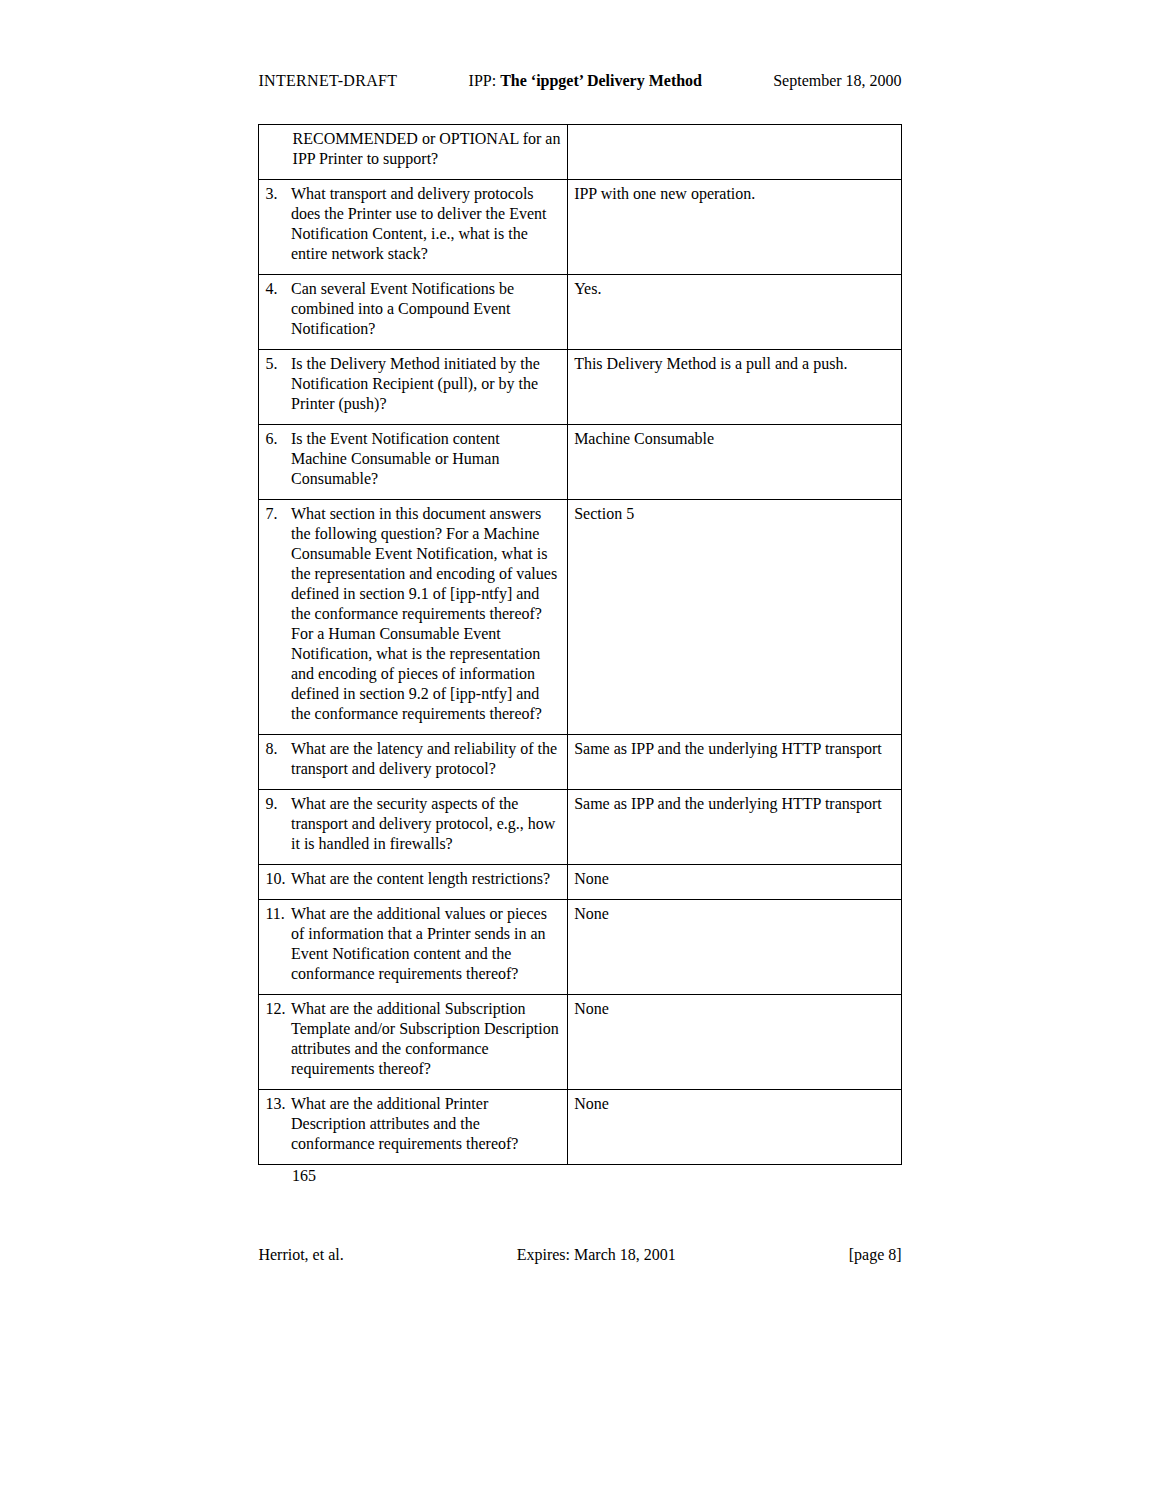INTERNET-DRAFT
IPP: The ‘ippget’ Delivery Method
September 18, 2000
| RECOMMENDED or OPTIONAL for an IPP Printer to support? | |
| 3. What transport and delivery protocols does the Printer use to deliver the Event Notification Content, i.e., what is the entire network stack? | IPP with one new operation. |
| 4. Can several Event Notifications be combined into a Compound Event Notification? | Yes. |
| 5. Is the Delivery Method initiated by the Notification Recipient (pull), or by the Printer (push)? | This Delivery Method is a pull and a push. |
| 6. Is the Event Notification content Machine Consumable or Human Consumable? | Machine Consumable |
| 7. What section in this document answers the following question? For a Machine Consumable Event Notification, what is the representation and encoding of values defined in section 9.1 of [ipp-ntfy] and the conformance requirements thereof? For a Human Consumable Event Notification, what is the representation and encoding of pieces of information defined in section 9.2 of [ipp-ntfy] and the conformance requirements thereof? | Section 5 |
| 8. What are the latency and reliability of the transport and delivery protocol? | Same as IPP and the underlying HTTP transport |
| 9. What are the security aspects of the transport and delivery protocol, e.g., how it is handled in firewalls? | Same as IPP and the underlying HTTP transport |
| 10. What are the content length restrictions? | None |
| 11. What are the additional values or pieces of information that a Printer sends in an Event Notification content and the conformance requirements thereof? | None |
| 12. What are the additional Subscription Template and/or Subscription Description attributes and the conformance requirements thereof? | None |
| 13. What are the additional Printer Description attributes and the conformance requirements thereof? | None |
165
Herriot, et al.
Expires: March 18, 2001
[page 8]